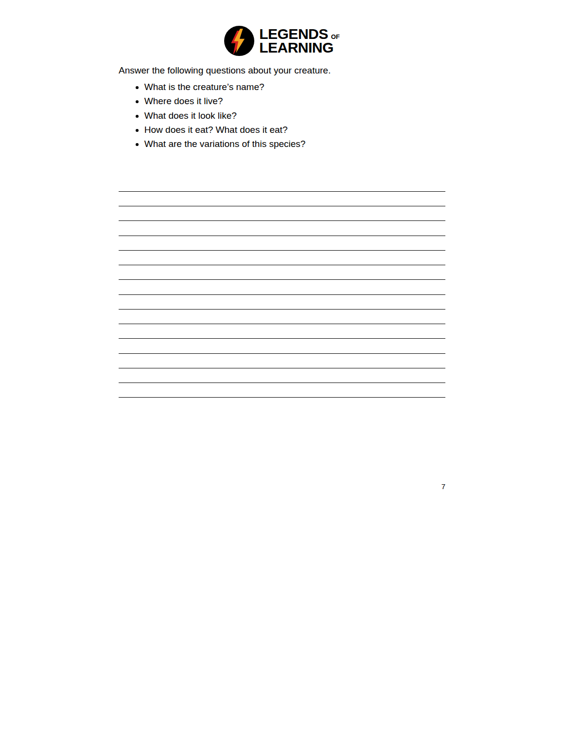LEGENDS OF
LEARNING
Answer the following questions about your creature.
What is the creature’s name?
Where does it live?
What does it look like?
How does it eat? What does it eat?
What are the variations of this species?
7